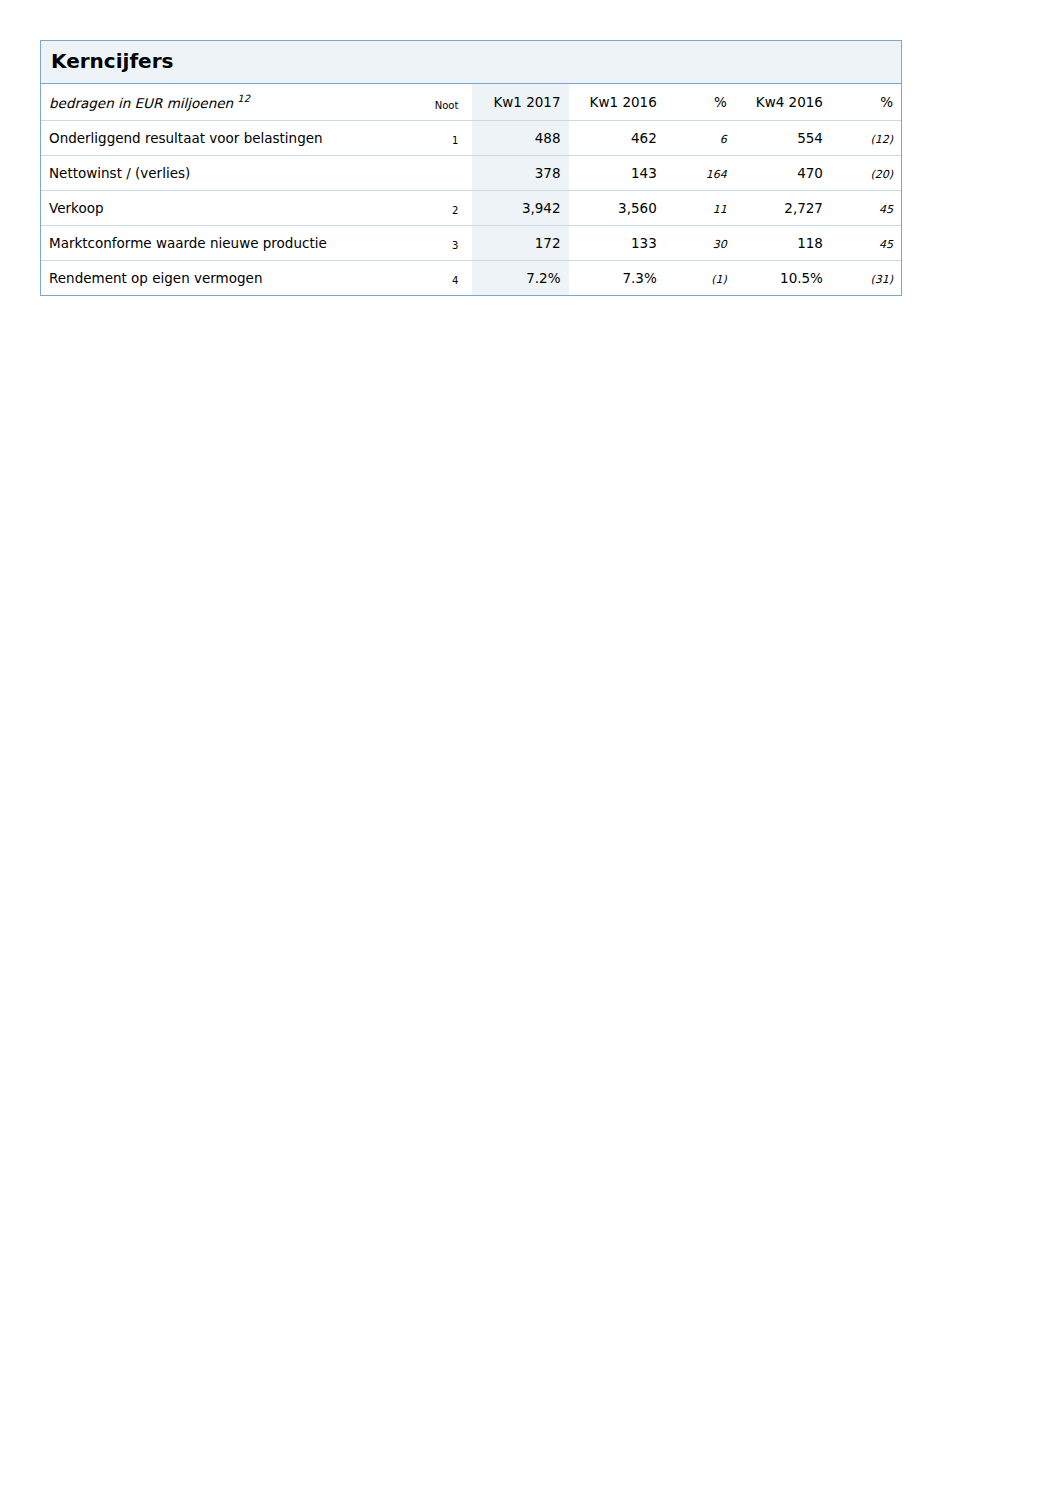Kerncijfers
| bedragen in EUR miljoenen 12 | Noot | Kw1 2017 | Kw1 2016 | % | Kw4 2016 | % |
| --- | --- | --- | --- | --- | --- | --- |
| Onderliggend resultaat voor belastingen | 1 | 488 | 462 | 6 | 554 | (12) |
| Nettowinst / (verlies) | | 378 | 143 | 164 | 470 | (20) |
| Verkoop | 2 | 3,942 | 3,560 | 11 | 2,727 | 45 |
| Marktconforme waarde nieuwe productie | 3 | 172 | 133 | 30 | 118 | 45 |
| Rendement op eigen vermogen | 4 | 7.2% | 7.3% | (1) | 10.5% | (31) |